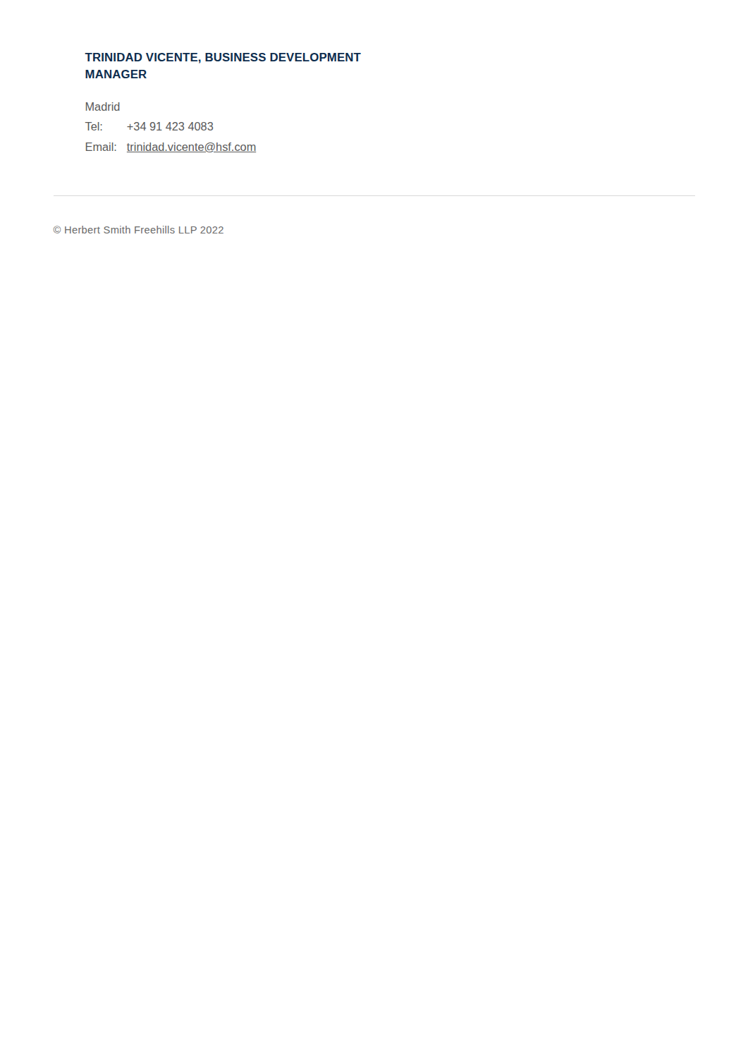Trinidad Vicente, Business Development Manager
Madrid
| Tel: | +34 91 423 4083 |
| Email: | trinidad.vicente@hsf.com |
© Herbert Smith Freehills LLP 2022